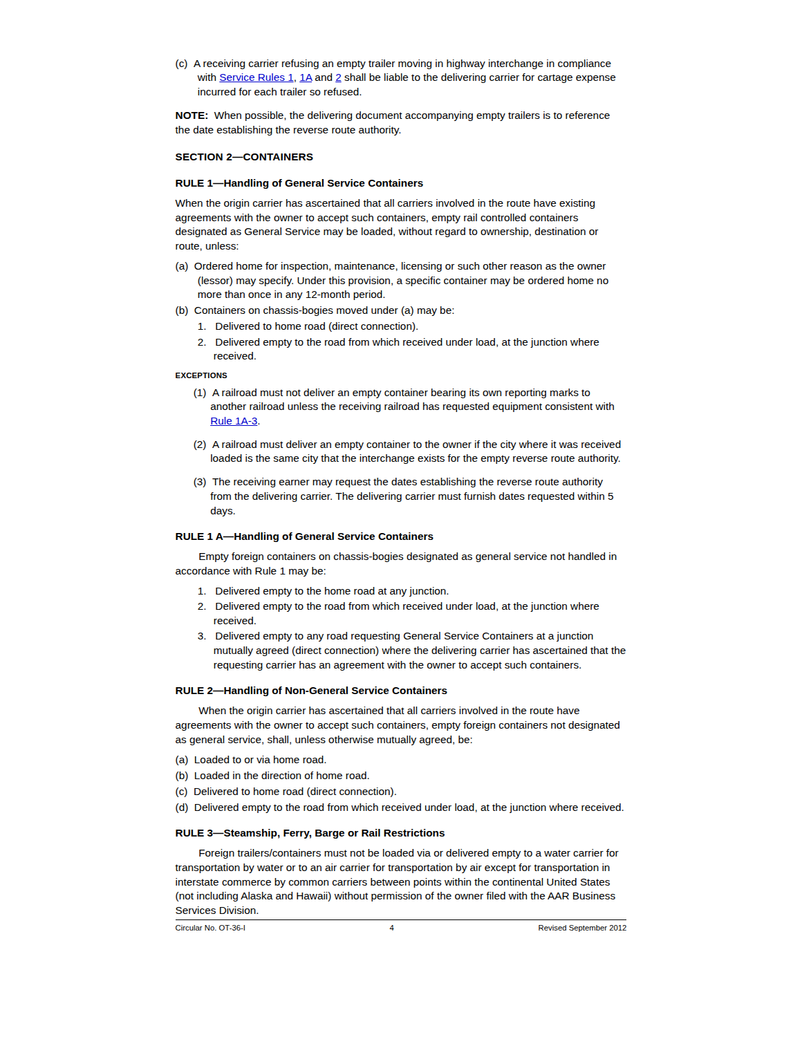(c) A receiving carrier refusing an empty trailer moving in highway interchange in compliance with Service Rules 1, 1A and 2 shall be liable to the delivering carrier for cartage expense incurred for each trailer so refused.
NOTE: When possible, the delivering document accompanying empty trailers is to reference the date establishing the reverse route authority.
SECTION 2—CONTAINERS
RULE 1—Handling of General Service Containers
When the origin carrier has ascertained that all carriers involved in the route have existing agreements with the owner to accept such containers, empty rail controlled containers designated as General Service may be loaded, without regard to ownership, destination or route, unless:
(a) Ordered home for inspection, maintenance, licensing or such other reason as the owner (lessor) may specify. Under this provision, a specific container may be ordered home no more than once in any 12-month period.
(b) Containers on chassis-bogies moved under (a) may be:
1. Delivered to home road (direct connection).
2. Delivered empty to the road from which received under load, at the junction where received.
EXCEPTIONS
(1) A railroad must not deliver an empty container bearing its own reporting marks to another railroad unless the receiving railroad has requested equipment consistent with Rule 1A-3.
(2) A railroad must deliver an empty container to the owner if the city where it was received loaded is the same city that the interchange exists for the empty reverse route authority.
(3) The receiving earner may request the dates establishing the reverse route authority from the delivering carrier. The delivering carrier must furnish dates requested within 5 days.
RULE 1 A—Handling of General Service Containers
Empty foreign containers on chassis-bogies designated as general service not handled in accordance with Rule 1 may be:
1. Delivered empty to the home road at any junction.
2. Delivered empty to the road from which received under load, at the junction where received.
3. Delivered empty to any road requesting General Service Containers at a junction mutually agreed (direct connection) where the delivering carrier has ascertained that the requesting carrier has an agreement with the owner to accept such containers.
RULE 2—Handling of Non-General Service Containers
When the origin carrier has ascertained that all carriers involved in the route have agreements with the owner to accept such containers, empty foreign containers not designated as general service, shall, unless otherwise mutually agreed, be:
(a) Loaded to or via home road.
(b) Loaded in the direction of home road.
(c) Delivered to home road (direct connection).
(d) Delivered empty to the road from which received under load, at the junction where received.
RULE 3—Steamship, Ferry, Barge or Rail Restrictions
Foreign trailers/containers must not be loaded via or delivered empty to a water carrier for transportation by water or to an air carrier for transportation by air except for transportation in interstate commerce by common carriers between points within the continental United States (not including Alaska and Hawaii) without permission of the owner filed with the AAR Business Services Division.
Circular No. OT-36-I 4 Revised September 2012